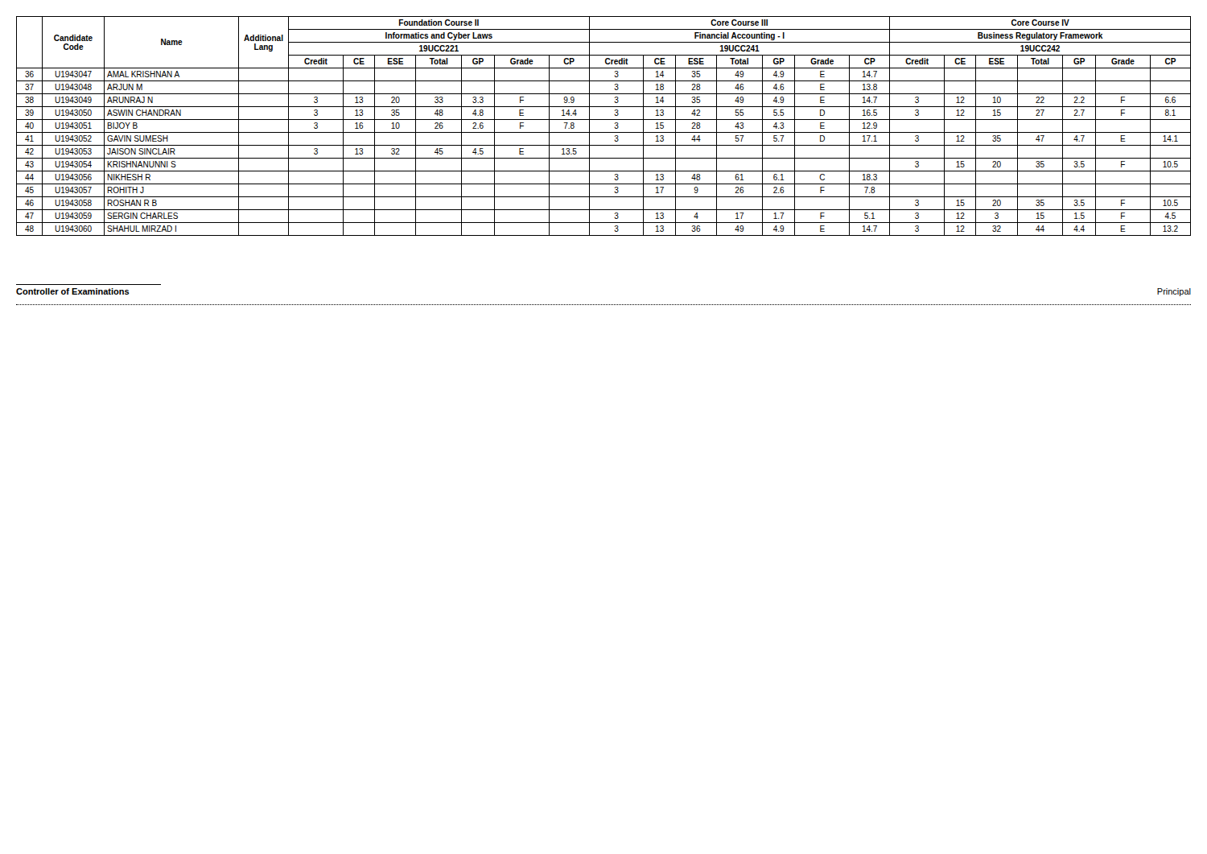| | Candidate Code | Name | Additional Lang | Foundation Course II | Core Course III | Core Course IV |
| --- | --- | --- | --- | --- | --- | --- |
| Informatics and Cyber Laws | Financial Accounting - I | Business Regulatory Framework |
| 19UCC221 | 19UCC241 | 19UCC242 |
| Credit | CE | ESE | Total | GP | Grade | CP | Credit | CE | ESE | Total | GP | Grade | CP | Credit | CE | ESE | Total | GP | Grade | CP |
| 36 | U1943047 | AMAL KRISHNAN A | | | | | | | | | 3 | 14 | 35 | 49 | 4.9 | E | 14.7 | | | | | | | |
| 37 | U1943048 | ARJUN M | | | | | | | | | 3 | 18 | 28 | 46 | 4.6 | E | 13.8 | | | | | | | |
| 38 | U1943049 | ARUNRAJ N | | 3 | 13 | 20 | 33 | 3.3 | F | 9.9 | 3 | 14 | 35 | 49 | 4.9 | E | 14.7 | 3 | 12 | 10 | 22 | 2.2 | F | 6.6 |
| 39 | U1943050 | ASWIN CHANDRAN | | 3 | 13 | 35 | 48 | 4.8 | E | 14.4 | 3 | 13 | 42 | 55 | 5.5 | D | 16.5 | 3 | 12 | 15 | 27 | 2.7 | F | 8.1 |
| 40 | U1943051 | BIJOY B | | 3 | 16 | 10 | 26 | 2.6 | F | 7.8 | 3 | 15 | 28 | 43 | 4.3 | E | 12.9 | | | | | | | |
| 41 | U1943052 | GAVIN SUMESH | | | | | | | | | 3 | 13 | 44 | 57 | 5.7 | D | 17.1 | 3 | 12 | 35 | 47 | 4.7 | E | 14.1 |
| 42 | U1943053 | JAISON SINCLAIR | | 3 | 13 | 32 | 45 | 4.5 | E | 13.5 | | | | | | | | | | | | | | |
| 43 | U1943054 | KRISHNANUNNI S | | | | | | | | | | | | | | | | 3 | 15 | 20 | 35 | 3.5 | F | 10.5 |
| 44 | U1943056 | NIKHESH R | | | | | | | | | 3 | 13 | 48 | 61 | 6.1 | C | 18.3 | | | | | | | |
| 45 | U1943057 | ROHITH J | | | | | | | | | 3 | 17 | 9 | 26 | 2.6 | F | 7.8 | | | | | | | |
| 46 | U1943058 | ROSHAN R B | | | | | | | | | | | | | | | | 3 | 15 | 20 | 35 | 3.5 | F | 10.5 |
| 47 | U1943059 | SERGIN CHARLES | | | | | | | | | 3 | 13 | 4 | 17 | 1.7 | F | 5.1 | 3 | 12 | 3 | 15 | 1.5 | F | 4.5 |
| 48 | U1943060 | SHAHUL MIRZAD I | | | | | | | | | 3 | 13 | 36 | 49 | 4.9 | E | 14.7 | 3 | 12 | 32 | 44 | 4.4 | E | 13.2 |
Controller of Examinations
Principal